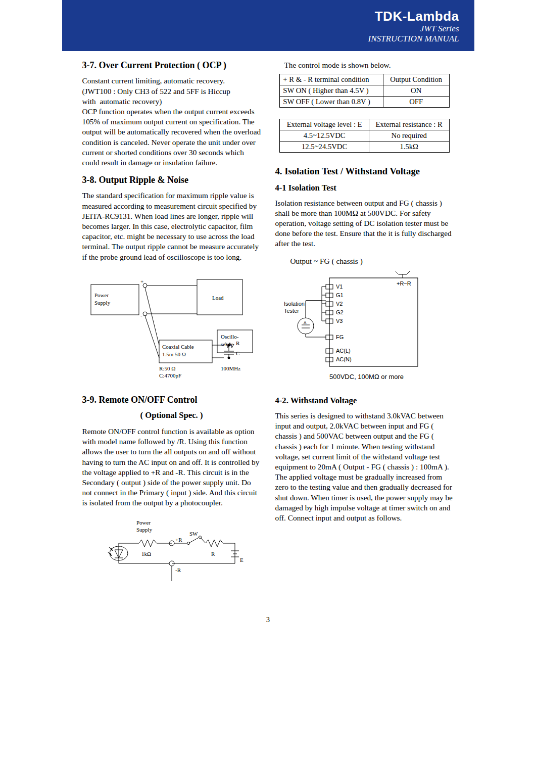TDK-Lambda
JWT Series
INSTRUCTION MANUAL
3-7. Over Current Protection ( OCP )
Constant current limiting, automatic recovery.
(JWT100 : Only CH3 of 522 and 5FF is Hiccup with automatic recovery)
OCP function operates when the output current exceeds 105% of maximum output current on specification. The output will be automatically recovered when the overload condition is canceled. Never operate the unit under over current or shorted conditions over 30 seconds which could result in damage or insulation failure.
3-8. Output Ripple & Noise
The standard specification for maximum ripple value is measured according to measurement circuit specified by JEITA-RC9131. When load lines are longer, ripple will becomes larger. In this case, electrolytic capacitor, film capacitor, etc. might be necessary to use across the load terminal. The output ripple cannot be measure accurately if the probe ground lead of oscilloscope is too long.
Power Supply + - Load Coaxial Cable 1.5m 50 Ω R C Oscillo- scope R:50 Ω C:4700pF 100MHz
3-9. Remote ON/OFF Control
( Optional Spec. )
Remote ON/OFF control function is available as option with model name followed by /R. Using this function allows the user to turn the all outputs on and off without having to turn the AC input on and off. It is controlled by the voltage applied to +R and -R. This circuit is in the Secondary ( output ) side of the power supply unit. Do not connect in the Primary ( input ) side. And this circuit is isolated from the output by a photocoupler.
Power Supply 1kΩ +R SW R E -R
The control mode is shown below.
| + R & - R terminal condition | Output Condition |
| SW ON ( Higher than 4.5V ) | ON |
| SW OFF ( Lower than 0.8V ) | OFF |
| External voltage level : E | External resistance : R |
| 4.5~12.5VDC | No required |
| 12.5~24.5VDC | 1.5kΩ |
4. Isolation Test / Withstand Voltage
4-1 Isolation Test
Isolation resistance between output and FG ( chassis ) shall be more than 100MΩ at 500VDC. For safety operation, voltage setting of DC isolation tester must be done before the test. Ensure that the it is fully discharged after the test.
Output ~ FG ( chassis )
V1 G1 V2 G2 V3 FG AC(L) AC(N) +R−R Isolation Tester A 500VDC, 100MΩ or more
4-2. Withstand Voltage
This series is designed to withstand 3.0kVAC between input and output, 2.0kVAC between input and FG ( chassis ) and 500VAC between output and the FG ( chassis ) each for 1 minute. When testing withstand voltage, set current limit of the withstand voltage test equipment to 20mA ( Output - FG ( chassis ) : 100mA ). The applied voltage must be gradually increased from zero to the testing value and then gradually decreased for shut down. When timer is used, the power supply may be damaged by high impulse voltage at timer switch on and off. Connect input and output as follows.
3